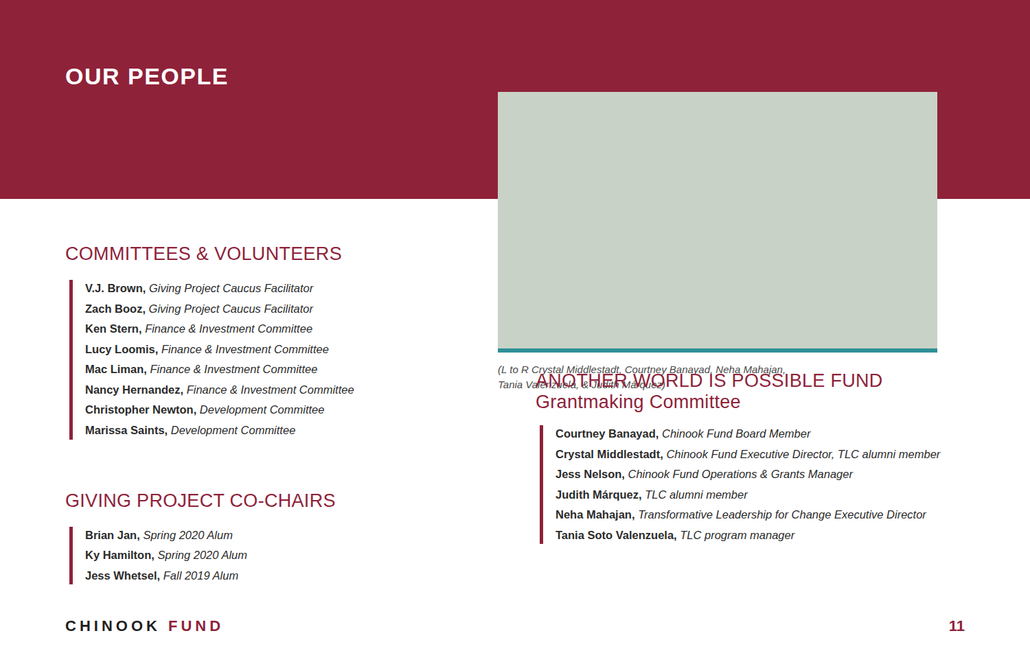OUR PEOPLE
(L to R Crystal Middlestadt, Courtney Banayad, Neha Mahajan,
Tania Valenzuela, & Judith Márquez)
COMMITTEES & VOLUNTEERS
V.J. Brown, Giving Project Caucus Facilitator
Zach Booz, Giving Project Caucus Facilitator
Ken Stern, Finance & Investment Committee
Lucy Loomis, Finance & Investment Committee
Mac Liman, Finance & Investment Committee
Nancy Hernandez, Finance & Investment Committee
Christopher Newton, Development Committee
Marissa Saints, Development Committee
GIVING PROJECT CO-CHAIRS
Brian Jan, Spring 2020 Alum
Ky Hamilton, Spring 2020 Alum
Jess Whetsel, Fall 2019 Alum
ANOTHER WORLD IS POSSIBLE FUNDGrantmaking Committee
Courtney Banayad, Chinook Fund Board Member
Crystal Middlestadt, Chinook Fund Executive Director, TLC alumni member
Jess Nelson, Chinook Fund Operations & Grants Manager
Judith Márquez, TLC alumni member
Neha Mahajan, Transformative Leadership for Change Executive Director
Tania Soto Valenzuela, TLC program manager
CHINOOK FUND
11